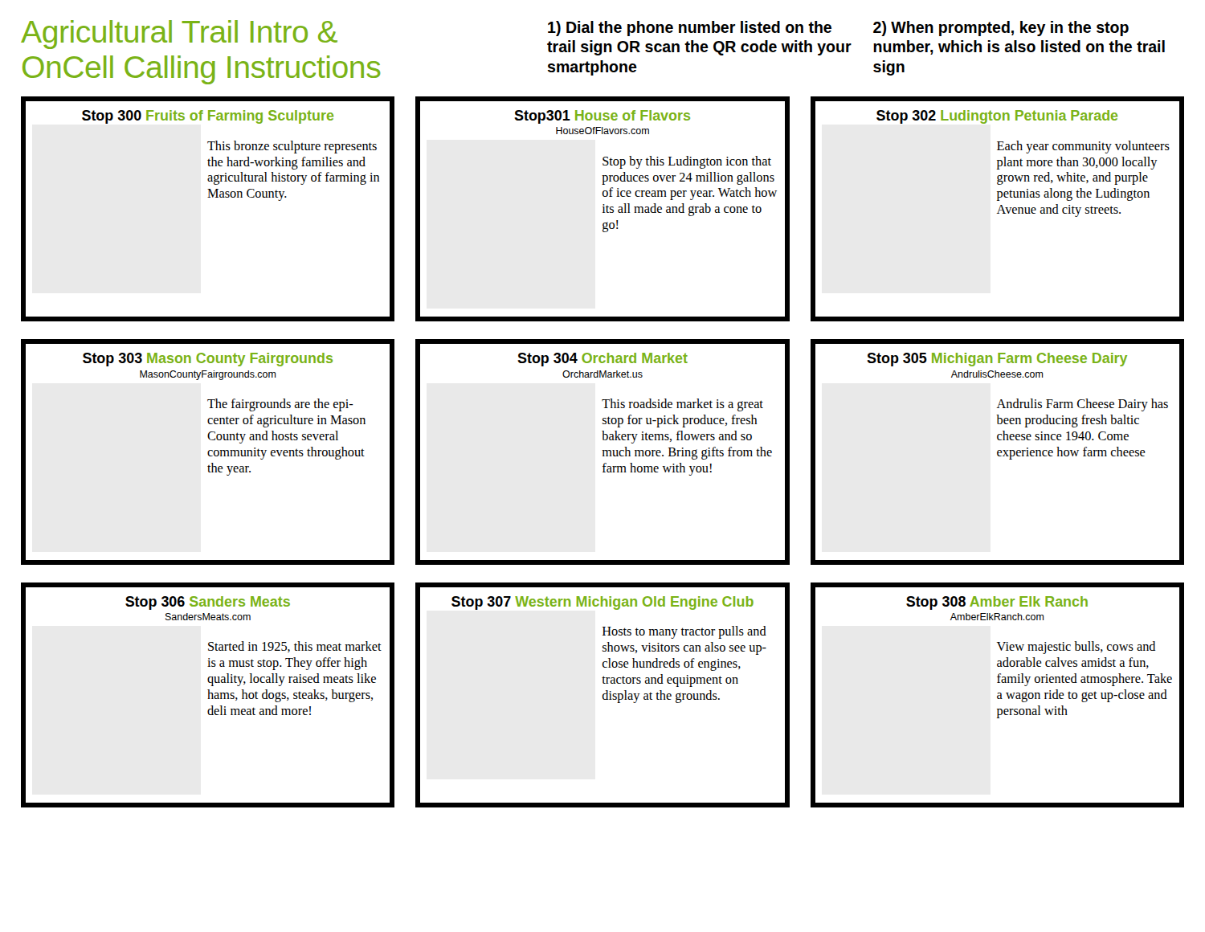Agricultural Trail Intro &
OnCell Calling Instructions
1) Dial the phone number listed on the trail sign OR scan the QR code with your smartphone
2) When prompted, key in the stop number, which is also listed on the trail sign
Stop 300 Fruits of Farming Sculpture
This bronze sculpture represents the hard-working families and agricultural history of farming in Mason County.
Stop301 House of Flavors
HouseOfFlavors.com
Stop by this Ludington icon that produces over 24 million gallons of ice cream per year. Watch how its all made and grab a cone to go!
Stop 302 Ludington Petunia Parade
Each year community volunteers plant more than 30,000 locally grown red, white, and purple petunias along the Ludington Avenue and city streets.
Stop 303 Mason County Fairgrounds
MasonCountyFairgrounds.com
The fairgrounds are the epi-center of agriculture in Mason County and hosts several community events throughout the year.
Stop 304 Orchard Market
OrchardMarket.us
This roadside market is a great stop for u-pick produce, fresh bakery items, flowers and so much more. Bring gifts from the farm home with you!
Stop 305 Michigan Farm Cheese Dairy
AndrulisCheese.com
Andrulis Farm Cheese Dairy has been producing fresh baltic cheese since 1940. Come experience how farm cheese
Stop 306 Sanders Meats
SandersMeats.com
Started in 1925, this meat market is a must stop. They offer high quality, locally raised meats like hams, hot dogs, steaks, burgers, deli meat and more!
Stop 307 Western Michigan Old Engine Club
Hosts to many tractor pulls and shows, visitors can also see up-close hundreds of engines, tractors and equipment on display at the grounds.
Stop 308 Amber Elk Ranch
AmberElkRanch.com
View majestic bulls, cows and adorable calves amidst a fun, family oriented atmosphere. Take a wagon ride to get up-close and personal with